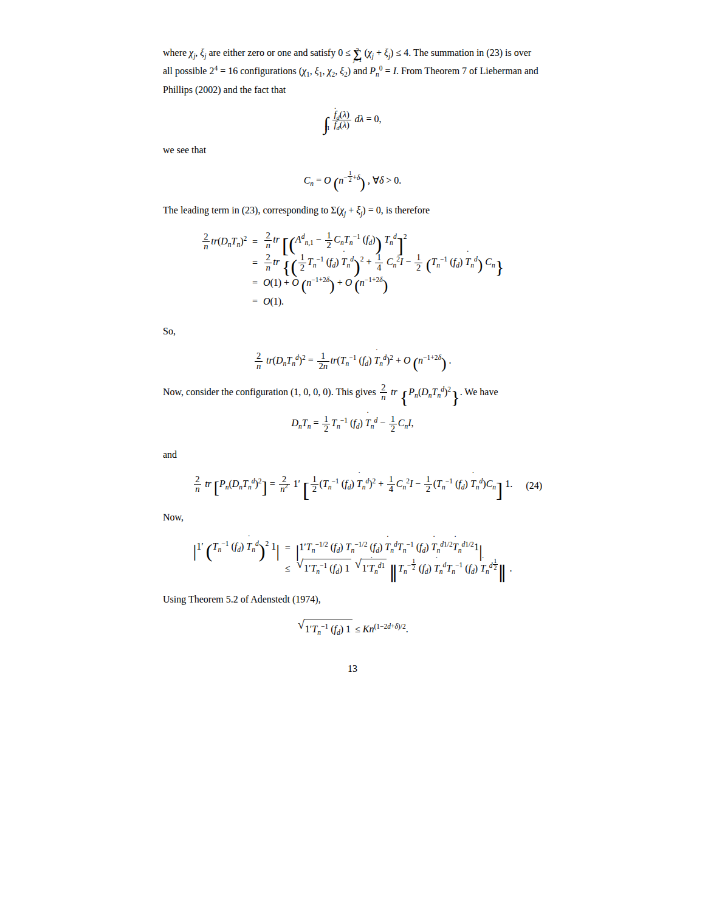where χj, ξj are either zero or one and satisfy 0 ≤ Σ2 j=1 (χj + ξj) ≤ 4. The summation in (23) is over all possible 24 = 16 configurations (χ1, ξ1, χ2, ξ2) and Pn0 = I. From Theorem 7 of Lieberman and Phillips (2002) and the fact that
∫Π f·d(λ) fd(λ) dλ = 0,
we see that
Cn = O (n−12+δ) , ∀δ > 0.
The leading term in (23), corresponding to Σ(χj + ξj) = 0, is therefore
2 n tr(DnTn)2
=
2 n tr [(Adn,1 − 12 CnTn−1 (fd)) Tnd]2
=
2 n tr {(12 Tn−1 (fd) T·nd)2 + 14 Cn2I − 12 (Tn−1 (fd) T·nd) Cn}
=
O(1) + O (n−1+2δ) + O (n−1+2δ)
=
O(1).
So,
2 n tr(DnTnd)2 = 12n tr(Tn−1 (fd) T·nd)2 + O (n−1+2δ) .
Now, consider the configuration (1, 0, 0, 0). This gives 2 n tr {Pn(DnTnd)2}. We have
DnTn = 12 Tn−1 (fd) T·nd − 12 CnI,
and
2 n tr [Pn(DnTnd)2] = 2 n2 1′ [12(Tn−1 (fd) T·nd)2 + 14 Cn2I − 12(Tn−1 (fd) T·nd)Cn] 1. (24)
Now,
|1′ (Tn−1 (fd) T·nd)2 1|
=
|1′Tn−1/2 (fd) Tn−1/2 (fd) T·ndTn−1 (fd) T·nd1/2T·nd1/21|
≤
1′Tn−1 (fd) 1 1′T·nd1 ∥Tn−12 (fd) T·ndTn−1 (fd) T·nd 12∥ .
Using Theorem 5.2 of Adenstedt (1974),
1′Tn−1 (fd) 1 ≤ Kn(1−2d+δ)/2.
13